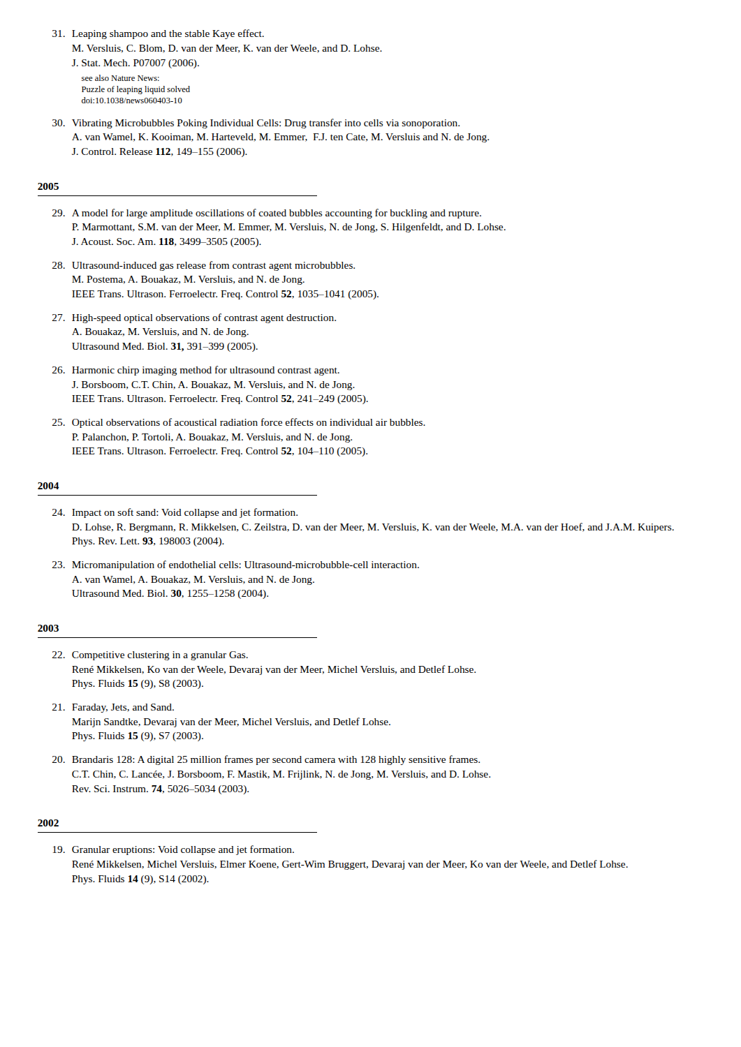31. Leaping shampoo and the stable Kaye effect.
M. Versluis, C. Blom, D. van der Meer, K. van der Weele, and D. Lohse.
J. Stat. Mech. P07007 (2006).
see also Nature News:
Puzzle of leaping liquid solved
doi:10.1038/news060403-10
30. Vibrating Microbubbles Poking Individual Cells: Drug transfer into cells via sonoporation.
A. van Wamel, K. Kooiman, M. Harteveld, M. Emmer, F.J. ten Cate, M. Versluis and N. de Jong.
J. Control. Release 112, 149–155 (2006).
2005
29. A model for large amplitude oscillations of coated bubbles accounting for buckling and rupture.
P. Marmottant, S.M. van der Meer, M. Emmer, M. Versluis, N. de Jong, S. Hilgenfeldt, and D. Lohse.
J. Acoust. Soc. Am. 118, 3499–3505 (2005).
28. Ultrasound-induced gas release from contrast agent microbubbles.
M. Postema, A. Bouakaz, M. Versluis, and N. de Jong.
IEEE Trans. Ultrason. Ferroelectr. Freq. Control 52, 1035–1041 (2005).
27. High-speed optical observations of contrast agent destruction.
A. Bouakaz, M. Versluis, and N. de Jong.
Ultrasound Med. Biol. 31, 391–399 (2005).
26. Harmonic chirp imaging method for ultrasound contrast agent.
J. Borsboom, C.T. Chin, A. Bouakaz, M. Versluis, and N. de Jong.
IEEE Trans. Ultrason. Ferroelectr. Freq. Control 52, 241–249 (2005).
25. Optical observations of acoustical radiation force effects on individual air bubbles.
P. Palanchon, P. Tortoli, A. Bouakaz, M. Versluis, and N. de Jong.
IEEE Trans. Ultrason. Ferroelectr. Freq. Control 52, 104–110 (2005).
2004
24. Impact on soft sand: Void collapse and jet formation.
D. Lohse, R. Bergmann, R. Mikkelsen, C. Zeilstra, D. van der Meer, M. Versluis, K. van der Weele, M.A. van der Hoef, and J.A.M. Kuipers.
Phys. Rev. Lett. 93, 198003 (2004).
23. Micromanipulation of endothelial cells: Ultrasound-microbubble-cell interaction.
A. van Wamel, A. Bouakaz, M. Versluis, and N. de Jong.
Ultrasound Med. Biol. 30, 1255–1258 (2004).
2003
22. Competitive clustering in a granular Gas.
René Mikkelsen, Ko van der Weele, Devaraj van der Meer, Michel Versluis, and Detlef Lohse.
Phys. Fluids 15 (9), S8 (2003).
21. Faraday, Jets, and Sand.
Marijn Sandtke, Devaraj van der Meer, Michel Versluis, and Detlef Lohse.
Phys. Fluids 15 (9), S7 (2003).
20. Brandaris 128: A digital 25 million frames per second camera with 128 highly sensitive frames.
C.T. Chin, C. Lancée, J. Borsboom, F. Mastik, M. Frijlink, N. de Jong, M. Versluis, and D. Lohse.
Rev. Sci. Instrum. 74, 5026–5034 (2003).
2002
19. Granular eruptions: Void collapse and jet formation.
René Mikkelsen, Michel Versluis, Elmer Koene, Gert-Wim Bruggert, Devaraj van der Meer, Ko van der Weele, and Detlef Lohse.
Phys. Fluids 14 (9), S14 (2002).